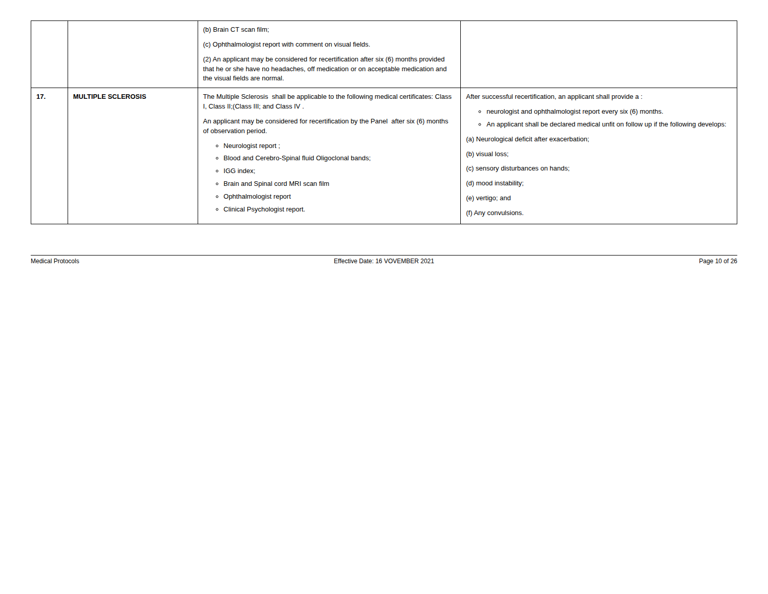| | | (b) Brain CT scan film; (c) Ophthalmologist report with comment on visual fields. (2) An applicant may be considered for recertification after six (6) months provided that he or she have no headaches, off medication or on acceptable medication and the visual fields are normal. | |
| 17. | MULTIPLE SCLEROSIS | The Multiple Sclerosis shall be applicable to the following medical certificates: Class I, Class II;(Class III; and Class IV . An applicant may be considered for recertification by the Panel after six (6) months of observation period. Neurologist report ; Blood and Cerebro-Spinal fluid Oligoclonal bands; IGG index; Brain and Spinal cord MRI scan film Ophthalmologist report Clinical Psychologist report. | After successful recertification, an applicant shall provide a : neurologist and ophthalmologist report every six (6) months. An applicant shall be declared medical unfit on follow up if the following develops: (a) Neurological deficit after exacerbation; (b) visual loss; (c) sensory disturbances on hands; (d) mood instability; (e) vertigo; and (f) Any convulsions. |
Medical Protocols
Effective Date: 16 VOVEMBER 2021
Page 10 of 26